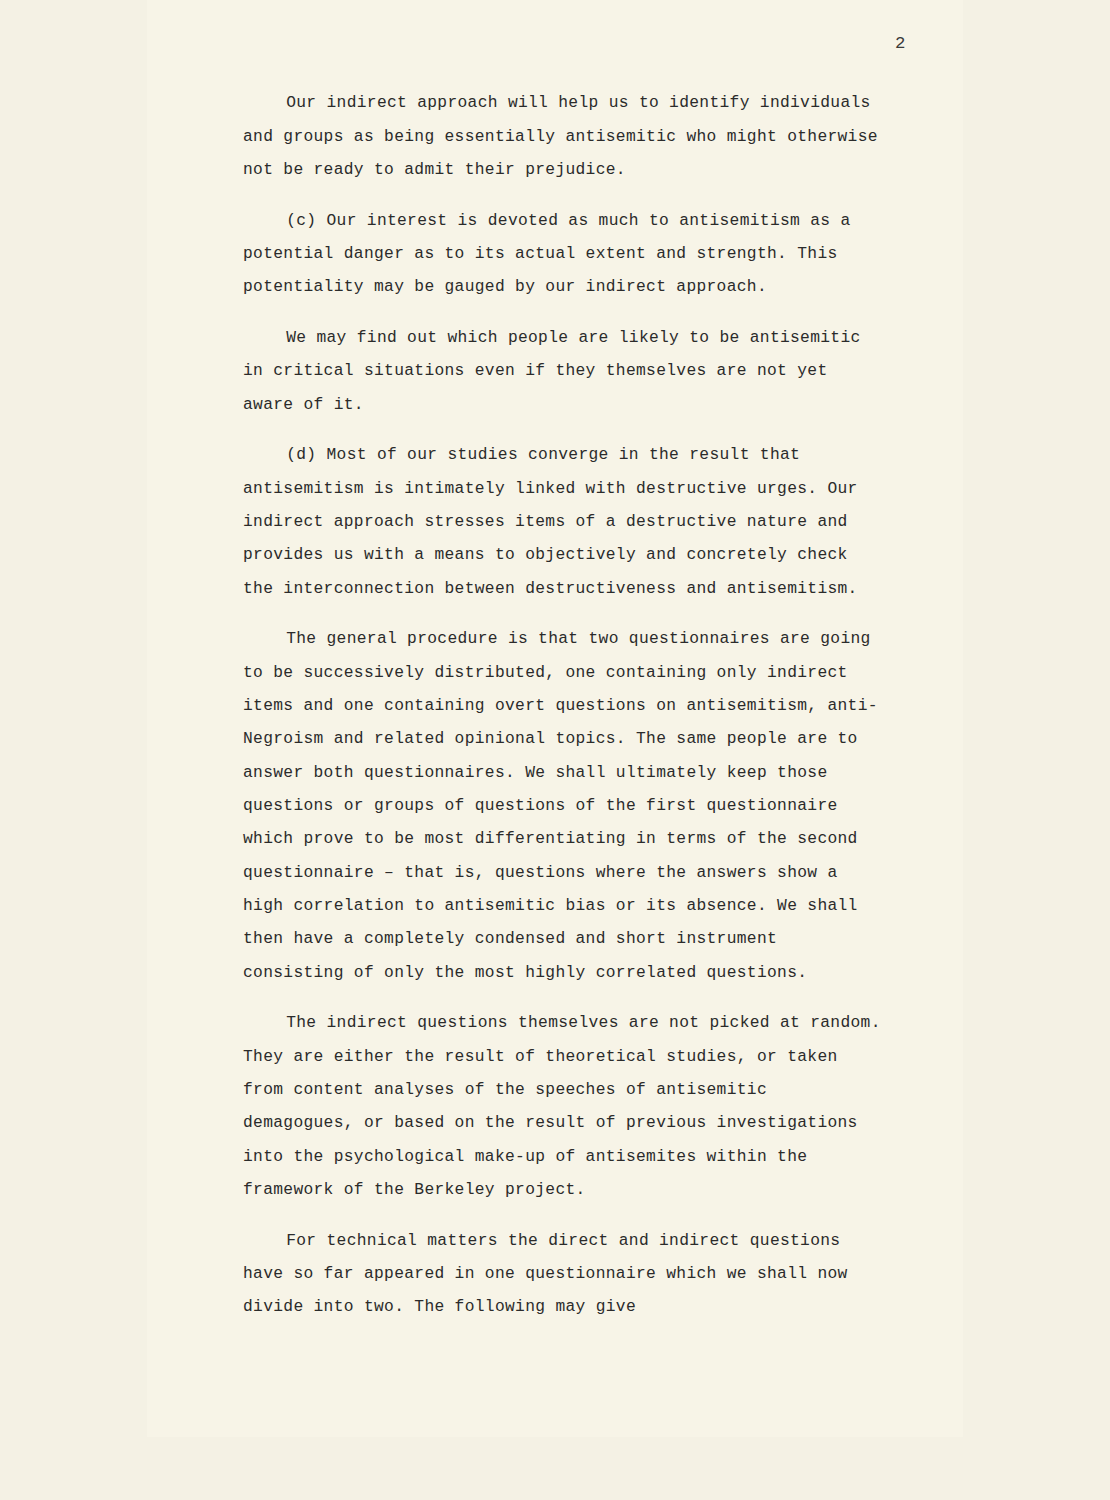2
Our indirect approach will help us to identify individuals and groups as being essentially antisemitic who might otherwise not be ready to admit their prejudice.
(c) Our interest is devoted as much to antisemitism as a potential danger as to its actual extent and strength. This potentiality may be gauged by our indirect approach.
We may find out which people are likely to be antisemitic in critical situations even if they themselves are not yet aware of it.
(d) Most of our studies converge in the result that antisemitism is intimately linked with destructive urges. Our indirect approach stresses items of a destructive nature and provides us with a means to objectively and concretely check the interconnection between destructiveness and antisemitism.
The general procedure is that two questionnaires are going to be successively distributed, one containing only indirect items and one containing overt questions on antisemitism, anti-Negroism and related opinional topics. The same people are to answer both questionnaires. We shall ultimately keep those questions or groups of questions of the first questionnaire which prove to be most differentiating in terms of the second questionnaire – that is, questions where the answers show a high correlation to antisemitic bias or its absence. We shall then have a completely condensed and short instrument consisting of only the most highly correlated questions.
The indirect questions themselves are not picked at random. They are either the result of theoretical studies, or taken from content analyses of the speeches of antisemitic demagogues, or based on the result of previous investigations into the psychological make-up of antisemites within the framework of the Berkeley project.
For technical matters the direct and indirect questions have so far appeared in one questionnaire which we shall now divide into two. The following may give